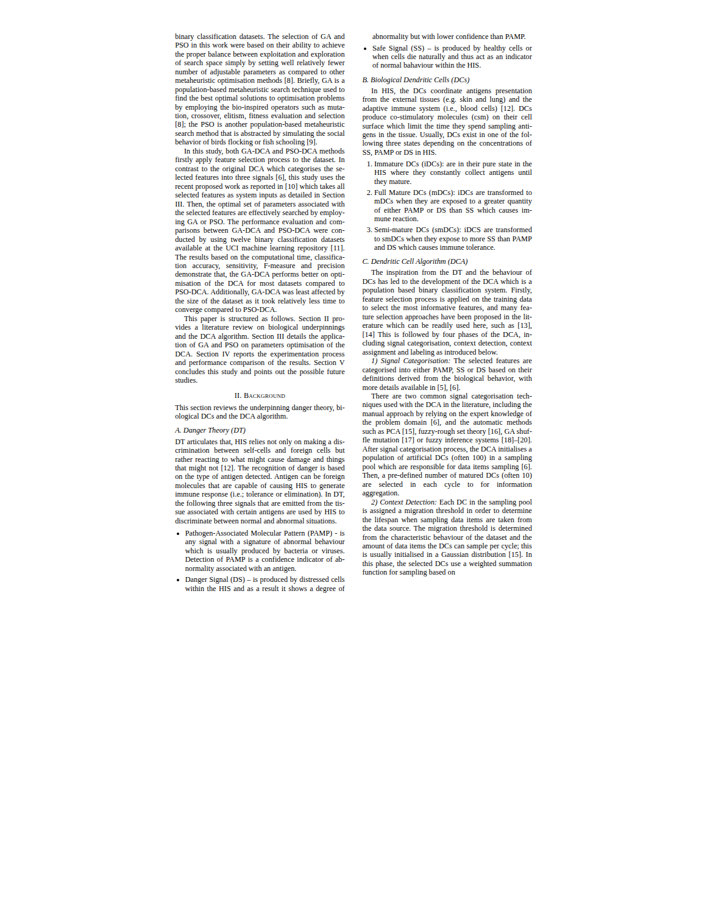binary classification datasets. The selection of GA and PSO in this work were based on their ability to achieve the proper balance between exploitation and exploration of search space simply by setting well relatively fewer number of adjustable parameters as compared to other metaheuristic optimisation methods [8]. Briefly, GA is a population-based metaheuristic search technique used to find the best optimal solutions to optimisation problems by employing the bio-inspired operators such as mutation, crossover, elitism, fitness evaluation and selection [8]; the PSO is another population-based metaheuristic search method that is abstracted by simulating the social behavior of birds flocking or fish schooling [9].
In this study, both GA-DCA and PSO-DCA methods firstly apply feature selection process to the dataset. In contrast to the original DCA which categorises the selected features into three signals [6], this study uses the recent proposed work as reported in [10] which takes all selected features as system inputs as detailed in Section III. Then, the optimal set of parameters associated with the selected features are effectively searched by employing GA or PSO. The performance evaluation and comparisons between GA-DCA and PSO-DCA were conducted by using twelve binary classification datasets available at the UCI machine learning repository [11]. The results based on the computational time, classification accuracy, sensitivity, F-measure and precision demonstrate that, the GA-DCA performs better on optimisation of the DCA for most datasets compared to PSO-DCA. Additionally, GA-DCA was least affected by the size of the dataset as it took relatively less time to converge compared to PSO-DCA.
This paper is structured as follows. Section II provides a literature review on biological underpinnings and the DCA algorithm. Section III details the application of GA and PSO on parameters optimisation of the DCA. Section IV reports the experimentation process and performance comparison of the results. Section V concludes this study and points out the possible future studies.
II. Background
This section reviews the underpinning danger theory, biological DCs and the DCA algorithm.
A. Danger Theory (DT)
DT articulates that, HIS relies not only on making a discrimination between self-cells and foreign cells but rather reacting to what might cause damage and things that might not [12]. The recognition of danger is based on the type of antigen detected. Antigen can be foreign molecules that are capable of causing HIS to generate immune response (i.e.; tolerance or elimination). In DT, the following three signals that are emitted from the tissue associated with certain antigens are used by HIS to discriminate between normal and abnormal situations.
Pathogen-Associated Molecular Pattern (PAMP) - is any signal with a signature of abnormal behaviour which is usually produced by bacteria or viruses. Detection of PAMP is a confidence indicator of abnormality associated with an antigen.
Danger Signal (DS) – is produced by distressed cells within the HIS and as a result it shows a degree of abnormality but with lower confidence than PAMP.
Safe Signal (SS) – is produced by healthy cells or when cells die naturally and thus act as an indicator of normal bahaviour within the HIS.
B. Biological Dendritic Cells (DCs)
In HIS, the DCs coordinate antigens presentation from the external tissues (e.g. skin and lung) and the adaptive immune system (i.e., blood cells) [12]. DCs produce co-stimulatory molecules (csm) on their cell surface which limit the time they spend sampling antigens in the tissue. Usually, DCs exist in one of the following three states depending on the concentrations of SS, PAMP or DS in HIS.
Immature DCs (iDCs): are in their pure state in the HIS where they constantly collect antigens until they mature.
Full Mature DCs (mDCs): iDCs are transformed to mDCs when they are exposed to a greater quantity of either PAMP or DS than SS which causes immune reaction.
Semi-mature DCs (smDCs): iDCS are transformed to smDCs when they expose to more SS than PAMP and DS which causes immune tolerance.
C. Dendritic Cell Algorithm (DCA)
The inspiration from the DT and the behaviour of DCs has led to the development of the DCA which is a population based binary classification system. Firstly, feature selection process is applied on the training data to select the most informative features, and many feature selection approaches have been proposed in the literature which can be readily used here, such as [13], [14] This is followed by four phases of the DCA, including signal categorisation, context detection, context assignment and labeling as introduced below.
1) Signal Categorisation: The selected features are categorised into either PAMP, SS or DS based on their definitions derived from the biological behavior, with more details available in [5], [6].
There are two common signal categorisation techniques used with the DCA in the literature, including the manual approach by relying on the expert knowledge of the problem domain [6], and the automatic methods such as PCA [15], fuzzy-rough set theory [16], GA shuffle mutation [17] or fuzzy inference systems [18]–[20]. After signal categorisation process, the DCA initialises a population of artificial DCs (often 100) in a sampling pool which are responsible for data items sampling [6]. Then, a pre-defined number of matured DCs (often 10) are selected in each cycle to for information aggregation.
2) Context Detection: Each DC in the sampling pool is assigned a migration threshold in order to determine the lifespan when sampling data items are taken from the data source. The migration threshold is determined from the characteristic behaviour of the dataset and the amount of data items the DCs can sample per cycle; this is usually initialised in a Gaussian distribution [15]. In this phase, the selected DCs use a weighted summation function for sampling based on